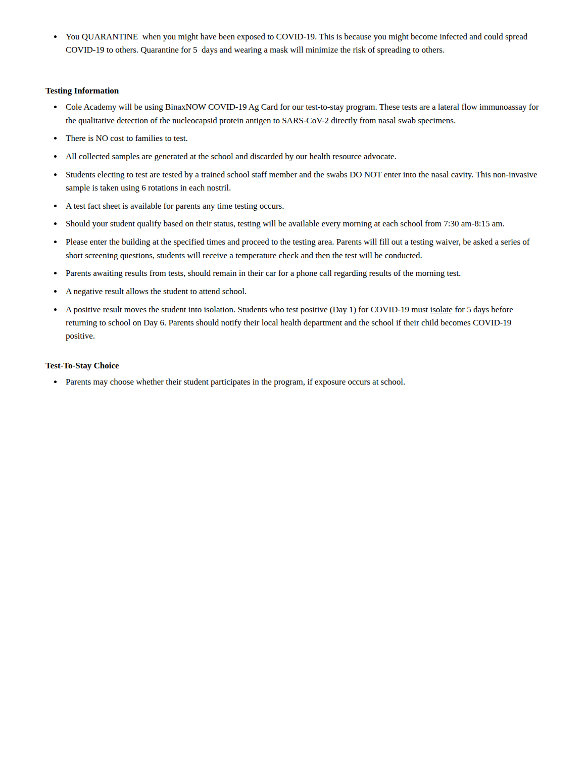You QUARANTINE when you might have been exposed to COVID-19. This is because you might become infected and could spread COVID-19 to others. Quarantine for 5 days and wearing a mask will minimize the risk of spreading to others.
Testing Information
Cole Academy will be using BinaxNOW COVID-19 Ag Card for our test-to-stay program. These tests are a lateral flow immunoassay for the qualitative detection of the nucleocapsid protein antigen to SARS-CoV-2 directly from nasal swab specimens.
There is NO cost to families to test.
All collected samples are generated at the school and discarded by our health resource advocate.
Students electing to test are tested by a trained school staff member and the swabs DO NOT enter into the nasal cavity. This non-invasive sample is taken using 6 rotations in each nostril.
A test fact sheet is available for parents any time testing occurs.
Should your student qualify based on their status, testing will be available every morning at each school from 7:30 am-8:15 am.
Please enter the building at the specified times and proceed to the testing area. Parents will fill out a testing waiver, be asked a series of short screening questions, students will receive a temperature check and then the test will be conducted.
Parents awaiting results from tests, should remain in their car for a phone call regarding results of the morning test.
A negative result allows the student to attend school.
A positive result moves the student into isolation. Students who test positive (Day 1) for COVID-19 must isolate for 5 days before returning to school on Day 6. Parents should notify their local health department and the school if their child becomes COVID-19 positive.
Test-To-Stay Choice
Parents may choose whether their student participates in the program, if exposure occurs at school.